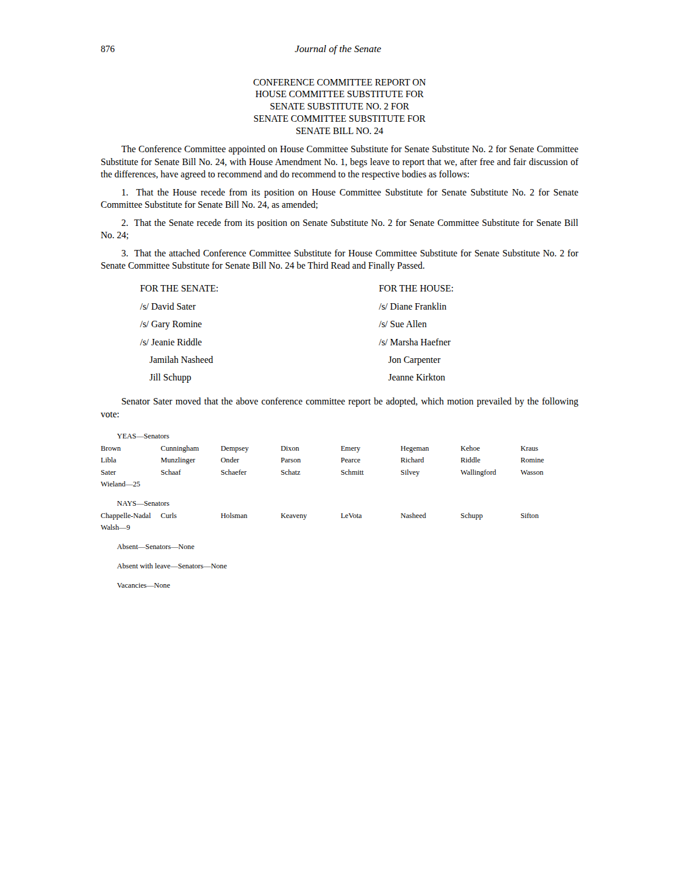876
Journal of the Senate
Conference Committee Report on
House Committee Substitute for
Senate Substitute No. 2 for
Senate Committee Substitute for
Senate Bill No. 24
The Conference Committee appointed on House Committee Substitute for Senate Substitute No. 2 for Senate Committee Substitute for Senate Bill No. 24, with House Amendment No. 1, begs leave to report that we, after free and fair discussion of the differences, have agreed to recommend and do recommend to the respective bodies as follows:
1. That the House recede from its position on House Committee Substitute for Senate Substitute No. 2 for Senate Committee Substitute for Senate Bill No. 24, as amended;
2. That the Senate recede from its position on Senate Substitute No. 2 for Senate Committee Substitute for Senate Bill No. 24;
3. That the attached Conference Committee Substitute for House Committee Substitute for Senate Substitute No. 2 for Senate Committee Substitute for Senate Bill No. 24 be Third Read and Finally Passed.
FOR THE SENATE:
FOR THE HOUSE:
/s/ David Sater
/s/ Diane Franklin
/s/ Gary Romine
/s/ Sue Allen
/s/ Jeanie Riddle
/s/ Marsha Haefner
Jamilah Nasheed
Jon Carpenter
Jill Schupp
Jeanne Kirkton
Senator Sater moved that the above conference committee report be adopted, which motion prevailed by the following vote:
YEAS—Senators
Brown Cunningham Dempsey Dixon Emery Hegeman Kehoe Kraus Libla Munzlinger Onder Parson Pearce Richard Riddle Romine Sater Schaaf Schaefer Schatz Schmitt Silvey Wallingford Wasson Wieland—25
NAYS—Senators
Chappelle-Nadal Curls Holsman Keaveny LeVota Nasheed Schupp Sifton Walsh—9
Absent—Senators—None
Absent with leave—Senators—None
Vacancies—None